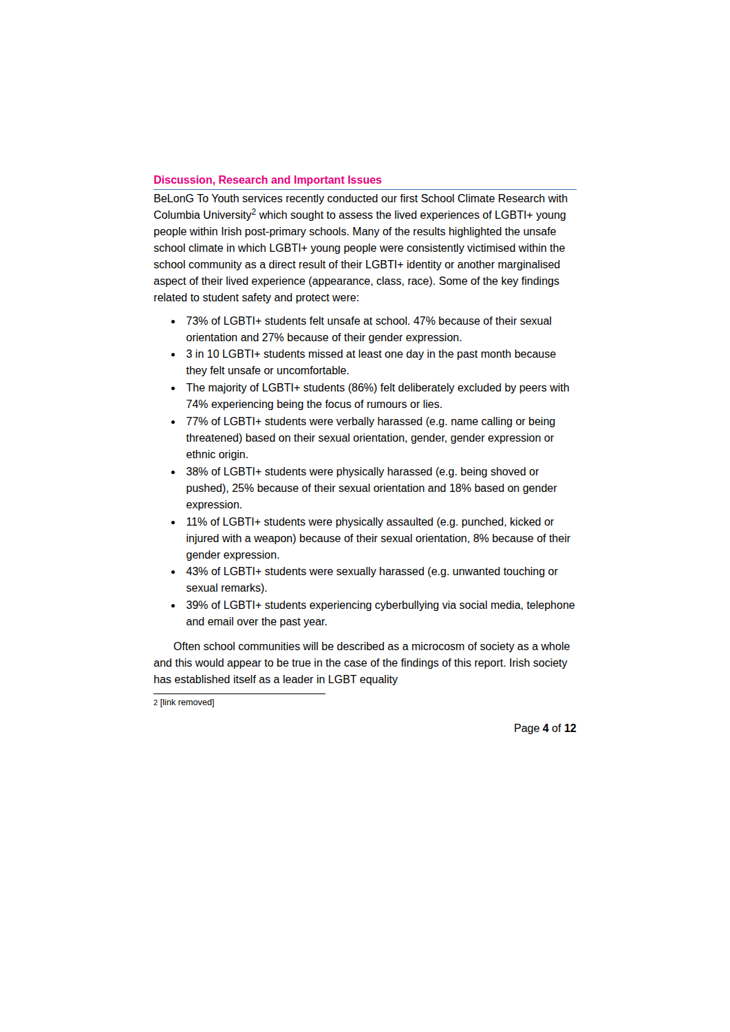Discussion, Research and Important Issues
BeLonG To Youth services recently conducted our first School Climate Research with Columbia University2 which sought to assess the lived experiences of LGBTI+ young people within Irish post-primary schools. Many of the results highlighted the unsafe school climate in which LGBTI+ young people were consistently victimised within the school community as a direct result of their LGBTI+ identity or another marginalised aspect of their lived experience (appearance, class, race). Some of the key findings related to student safety and protect were:
73% of LGBTI+ students felt unsafe at school. 47% because of their sexual orientation and 27% because of their gender expression.
3 in 10 LGBTI+ students missed at least one day in the past month because they felt unsafe or uncomfortable.
The majority of LGBTI+ students (86%) felt deliberately excluded by peers with 74% experiencing being the focus of rumours or lies.
77% of LGBTI+ students were verbally harassed (e.g. name calling or being threatened) based on their sexual orientation, gender, gender expression or ethnic origin.
38% of LGBTI+ students were physically harassed (e.g. being shoved or pushed), 25% because of their sexual orientation and 18% based on gender expression.
11% of LGBTI+ students were physically assaulted (e.g. punched, kicked or injured with a weapon) because of their sexual orientation, 8% because of their gender expression.
43% of LGBTI+ students were sexually harassed (e.g. unwanted touching or sexual remarks).
39% of LGBTI+ students experiencing cyberbullying via social media, telephone and email over the past year.
Often school communities will be described as a microcosm of society as a whole and this would appear to be true in the case of the findings of this report. Irish society has established itself as a leader in LGBT equality
2 [link removed]
Page 4 of 12